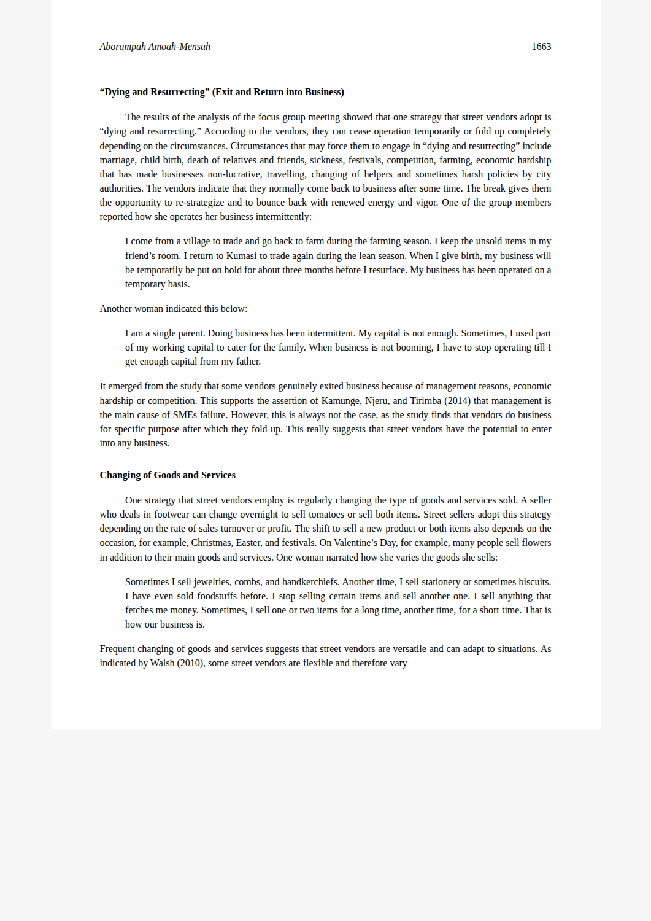Aborampah Amoah-Mensah 1663
“Dying and Resurrecting” (Exit and Return into Business)
The results of the analysis of the focus group meeting showed that one strategy that street vendors adopt is “dying and resurrecting.” According to the vendors, they can cease operation temporarily or fold up completely depending on the circumstances. Circumstances that may force them to engage in “dying and resurrecting” include marriage, child birth, death of relatives and friends, sickness, festivals, competition, farming, economic hardship that has made businesses non-lucrative, travelling, changing of helpers and sometimes harsh policies by city authorities. The vendors indicate that they normally come back to business after some time. The break gives them the opportunity to re-strategize and to bounce back with renewed energy and vigor. One of the group members reported how she operates her business intermittently:
I come from a village to trade and go back to farm during the farming season. I keep the unsold items in my friend’s room. I return to Kumasi to trade again during the lean season. When I give birth, my business will be temporarily be put on hold for about three months before I resurface. My business has been operated on a temporary basis.
Another woman indicated this below:
I am a single parent. Doing business has been intermittent. My capital is not enough. Sometimes, I used part of my working capital to cater for the family. When business is not booming, I have to stop operating till I get enough capital from my father.
It emerged from the study that some vendors genuinely exited business because of management reasons, economic hardship or competition. This supports the assertion of Kamunge, Njeru, and Tirimba (2014) that management is the main cause of SMEs failure. However, this is always not the case, as the study finds that vendors do business for specific purpose after which they fold up. This really suggests that street vendors have the potential to enter into any business.
Changing of Goods and Services
One strategy that street vendors employ is regularly changing the type of goods and services sold. A seller who deals in footwear can change overnight to sell tomatoes or sell both items. Street sellers adopt this strategy depending on the rate of sales turnover or profit. The shift to sell a new product or both items also depends on the occasion, for example, Christmas, Easter, and festivals. On Valentine’s Day, for example, many people sell flowers in addition to their main goods and services. One woman narrated how she varies the goods she sells:
Sometimes I sell jewelries, combs, and handkerchiefs. Another time, I sell stationery or sometimes biscuits. I have even sold foodstuffs before. I stop selling certain items and sell another one. I sell anything that fetches me money. Sometimes, I sell one or two items for a long time, another time, for a short time. That is how our business is.
Frequent changing of goods and services suggests that street vendors are versatile and can adapt to situations. As indicated by Walsh (2010), some street vendors are flexible and therefore vary